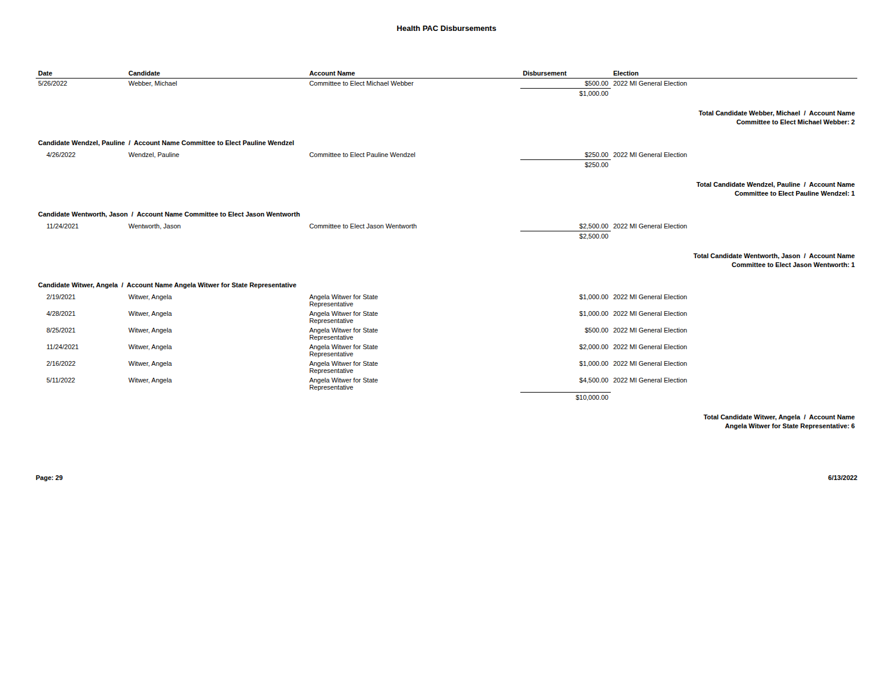Health PAC Disbursements
| Date | Candidate | Account Name | Disbursement | Election |
| --- | --- | --- | --- | --- |
| 5/26/2022 | Webber, Michael | Committee to Elect Michael Webber | $500.00 | 2022 MI General Election |
| | | | $1,000.00 | |
| Total Candidate Webber, Michael / Account Name Committee to Elect Michael Webber: 2 |
| Candidate Wendzel, Pauline / Account Name Committee to Elect Pauline Wendzel |
| 4/26/2022 | Wendzel, Pauline | Committee to Elect Pauline Wendzel | $250.00 | 2022 MI General Election |
| | | | $250.00 | |
| Total Candidate Wendzel, Pauline / Account Name Committee to Elect Pauline Wendzel: 1 |
| Candidate Wentworth, Jason / Account Name Committee to Elect Jason Wentworth |
| 11/24/2021 | Wentworth, Jason | Committee to Elect Jason Wentworth | $2,500.00 | 2022 MI General Election |
| | | | $2,500.00 | |
| Total Candidate Wentworth, Jason / Account Name Committee to Elect Jason Wentworth: 1 |
| Candidate Witwer, Angela / Account Name Angela Witwer for State Representative |
| 2/19/2021 | Witwer, Angela | Angela Witwer for State Representative | $1,000.00 | 2022 MI General Election |
| 4/28/2021 | Witwer, Angela | Angela Witwer for State Representative | $1,000.00 | 2022 MI General Election |
| 8/25/2021 | Witwer, Angela | Angela Witwer for State Representative | $500.00 | 2022 MI General Election |
| 11/24/2021 | Witwer, Angela | Angela Witwer for State Representative | $2,000.00 | 2022 MI General Election |
| 2/16/2022 | Witwer, Angela | Angela Witwer for State Representative | $1,000.00 | 2022 MI General Election |
| 5/11/2022 | Witwer, Angela | Angela Witwer for State Representative | $4,500.00 | 2022 MI General Election |
| | | | $10,000.00 | |
| Total Candidate Witwer, Angela / Account Name Angela Witwer for State Representative: 6 |
Page: 29
6/13/2022